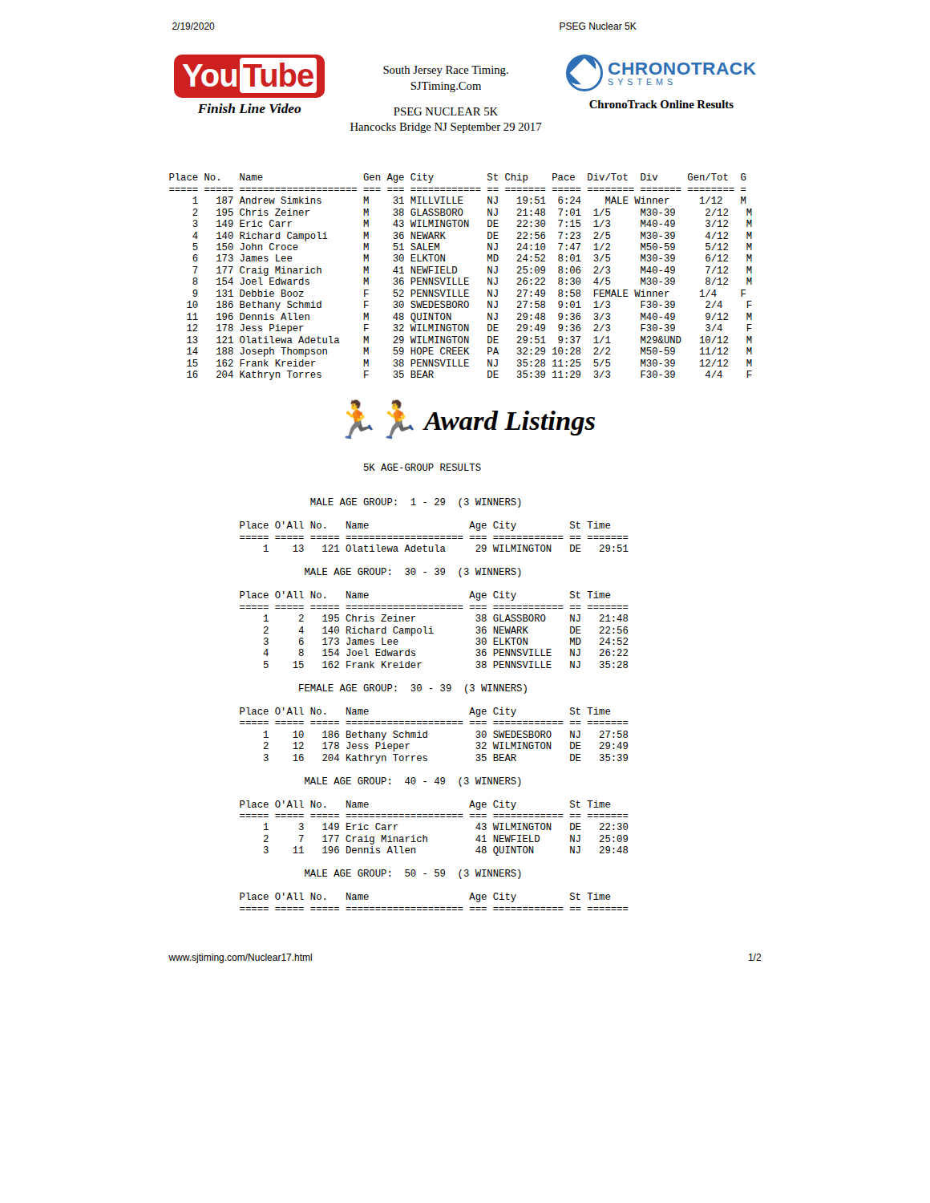2/19/2020 PSEG Nuclear 5K
You Tube
Finish Line Video
South Jersey Race Timing.
SJTiming.Com
PSEG NUCLEAR 5K
Hancocks Bridge NJ September 29 2017
CHRONOTRACK
SYSTEMS
ChronoTrack Online Results
Place No.   Name                 Gen Age City         St Chip    Pace  Div/Tot  Div     Gen/Tot  G
===== ===== ==================== === === ============ == ======= ===== ======== ======= ======== =
    1   187 Andrew Simkins       M    31 MILLVILLE    NJ   19:51  6:24    MALE Winner     1/12   M
    2   195 Chris Zeiner         M    38 GLASSBORO    NJ   21:48  7:01  1/5     M30-39     2/12   M
    3   149 Eric Carr            M    43 WILMINGTON   DE   22:30  7:15  1/3     M40-49     3/12   M
    4   140 Richard Campoli      M    36 NEWARK       DE   22:56  7:23  2/5     M30-39     4/12   M
    5   150 John Croce           M    51 SALEM        NJ   24:10  7:47  1/2     M50-59     5/12   M
    6   173 James Lee            M    30 ELKTON       MD   24:52  8:01  3/5     M30-39     6/12   M
    7   177 Craig Minarich       M    41 NEWFIELD     NJ   25:09  8:06  2/3     M40-49     7/12   M
    8   154 Joel Edwards         M    36 PENNSVILLE   NJ   26:22  8:30  4/5     M30-39     8/12   M
    9   131 Debbie Booz          F    52 PENNSVILLE   NJ   27:49  8:58  FEMALE Winner     1/4    F
   10   186 Bethany Schmid       F    30 SWEDESBORO   NJ   27:58  9:01  1/3     F30-39     2/4    F
   11   196 Dennis Allen         M    48 QUINTON      NJ   29:48  9:36  3/3     M40-49     9/12   M
   12   178 Jess Pieper          F    32 WILMINGTON   DE   29:49  9:36  2/3     F30-39     3/4    F
   13   121 Olatilewa Adetula    M    29 WILMINGTON   DE   29:51  9:37  1/1     M29&UND   10/12   M
   14   188 Joseph Thompson      M    59 HOPE CREEK   PA   32:29 10:28  2/2     M50-59    11/12   M
   15   162 Frank Kreider        M    38 PENNSVILLE   NJ   35:28 11:25  5/5     M30-39    12/12   M
   16   204 Kathryn Torres       F    35 BEAR         DE   35:39 11:29  3/3     F30-39     4/4    F
🏃🏃 Award Listings
                                 5K AGE-GROUP RESULTS


                        MALE AGE GROUP:  1 - 29  (3 WINNERS)

            Place O'All No.   Name                 Age City         St Time
            ===== ===== ===== ==================== === ============ == =======
                1    13   121 Olatilewa Adetula     29 WILMINGTON   DE   29:51

                       MALE AGE GROUP:  30 - 39  (3 WINNERS)

            Place O'All No.   Name                 Age City         St Time
            ===== ===== ===== ==================== === ============ == =======
                1     2   195 Chris Zeiner          38 GLASSBORO    NJ   21:48
                2     4   140 Richard Campoli       36 NEWARK       DE   22:56
                3     6   173 James Lee             30 ELKTON       MD   24:52
                4     8   154 Joel Edwards          36 PENNSVILLE   NJ   26:22
                5    15   162 Frank Kreider         38 PENNSVILLE   NJ   35:28

                      FEMALE AGE GROUP:  30 - 39  (3 WINNERS)

            Place O'All No.   Name                 Age City         St Time
            ===== ===== ===== ==================== === ============ == =======
                1    10   186 Bethany Schmid        30 SWEDESBORO   NJ   27:58
                2    12   178 Jess Pieper           32 WILMINGTON   DE   29:49
                3    16   204 Kathryn Torres        35 BEAR         DE   35:39

                       MALE AGE GROUP:  40 - 49  (3 WINNERS)

            Place O'All No.   Name                 Age City         St Time
            ===== ===== ===== ==================== === ============ == =======
                1     3   149 Eric Carr             43 WILMINGTON   DE   22:30
                2     7   177 Craig Minarich        41 NEWFIELD     NJ   25:09
                3    11   196 Dennis Allen          48 QUINTON      NJ   29:48

                       MALE AGE GROUP:  50 - 59  (3 WINNERS)

            Place O'All No.   Name                 Age City         St Time
            ===== ===== ===== ==================== === ============ == =======
www.sjtiming.com/Nuclear17.html 1/2